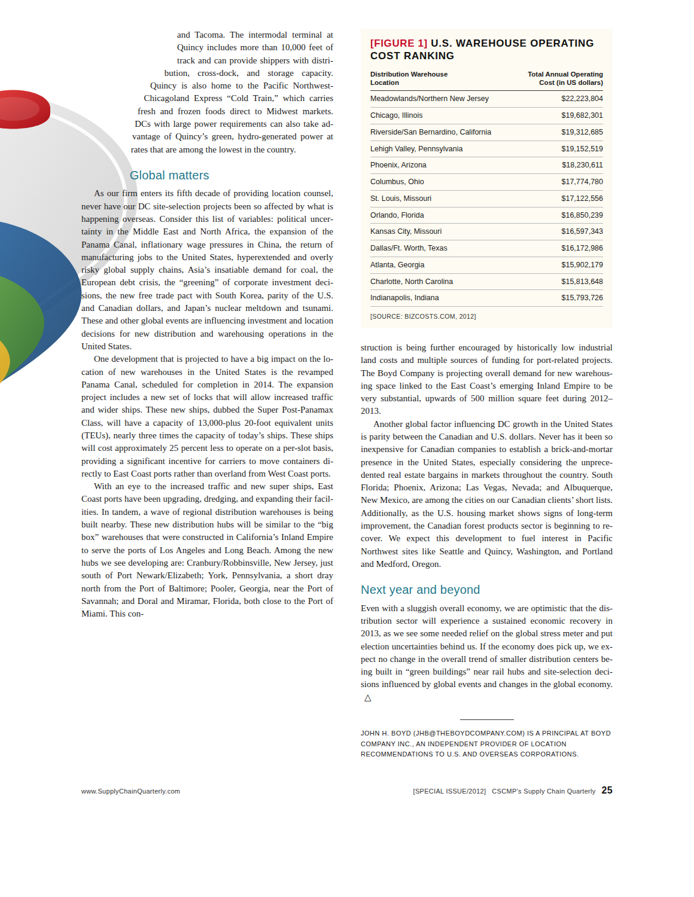and Tacoma. The intermodal terminal at Quincy includes more than 10,000 feet of track and can provide shippers with distribution, cross-dock, and storage capacity. Quincy is also home to the Pacific Northwest-Chicagoland Express “Cold Train,” which carries fresh and frozen foods direct to Midwest markets. DCs with large power requirements can also take advantage of Quincy’s green, hydro-generated power at rates that are among the lowest in the country.
Global matters
As our firm enters its fifth decade of providing location counsel, never have our DC site-selection projects been so affected by what is happening overseas. Consider this list of variables: political uncertainty in the Middle East and North Africa, the expansion of the Panama Canal, inflationary wage pressures in China, the return of manufacturing jobs to the United States, hyperextended and overly risky global supply chains, Asia’s insatiable demand for coal, the European debt crisis, the “greening” of corporate investment decisions, the new free trade pact with South Korea, parity of the U.S. and Canadian dollars, and Japan’s nuclear meltdown and tsunami. These and other global events are influencing investment and location decisions for new distribution and warehousing operations in the United States.
One development that is projected to have a big impact on the location of new warehouses in the United States is the revamped Panama Canal, scheduled for completion in 2014. The expansion project includes a new set of locks that will allow increased traffic and wider ships. These new ships, dubbed the Super Post-Panamax Class, will have a capacity of 13,000-plus 20-foot equivalent units (TEUs), nearly three times the capacity of today’s ships. These ships will cost approximately 25 percent less to operate on a per-slot basis, providing a significant incentive for carriers to move containers directly to East Coast ports rather than overland from West Coast ports.
With an eye to the increased traffic and new super ships, East Coast ports have been upgrading, dredging, and expanding their facilities. In tandem, a wave of regional distribution warehouses is being built nearby. These new distribution hubs will be similar to the “big box” warehouses that were constructed in California’s Inland Empire to serve the ports of Los Angeles and Long Beach. Among the new hubs we see developing are: Cranbury/Robbinsville, New Jersey, just south of Port Newark/Elizabeth; York, Pennsylvania, a short dray north from the Port of Baltimore; Pooler, Georgia, near the Port of Savannah; and Doral and Miramar, Florida, both close to the Port of Miami. This con-
[FIGURE 1] U.S. WAREHOUSE OPERATING COST RANKING
| Distribution Warehouse Location | Total Annual Operating Cost (in US dollars) |
| --- | --- |
| Meadowlands/Northern New Jersey | $22,223,804 |
| Chicago, Illinois | $19,682,301 |
| Riverside/San Bernardino, California | $19,312,685 |
| Lehigh Valley, Pennsylvania | $19,152,519 |
| Phoenix, Arizona | $18,230,611 |
| Columbus, Ohio | $17,774,780 |
| St. Louis, Missouri | $17,122,556 |
| Orlando, Florida | $16,850,239 |
| Kansas City, Missouri | $16,597,343 |
| Dallas/Ft. Worth, Texas | $16,172,986 |
| Atlanta, Georgia | $15,902,179 |
| Charlotte, North Carolina | $15,813,648 |
| Indianapolis, Indiana | $15,793,726 |
[SOURCE: BIZCOSTS.COM, 2012]
struction is being further encouraged by historically low industrial land costs and multiple sources of funding for port-related projects. The Boyd Company is projecting overall demand for new warehousing space linked to the East Coast’s emerging Inland Empire to be very substantial, upwards of 500 million square feet during 2012–2013.
Another global factor influencing DC growth in the United States is parity between the Canadian and U.S. dollars. Never has it been so inexpensive for Canadian companies to establish a brick-and-mortar presence in the United States, especially considering the unprecedented real estate bargains in markets throughout the country. South Florida; Phoenix, Arizona; Las Vegas, Nevada; and Albuquerque, New Mexico, are among the cities on our Canadian clients’ short lists. Additionally, as the U.S. housing market shows signs of long-term improvement, the Canadian forest products sector is beginning to recover. We expect this development to fuel interest in Pacific Northwest sites like Seattle and Quincy, Washington, and Portland and Medford, Oregon.
Next year and beyond
Even with a sluggish overall economy, we are optimistic that the distribution sector will experience a sustained economic recovery in 2013, as we see some needed relief on the global stress meter and put election uncertainties behind us. If the economy does pick up, we expect no change in the overall trend of smaller distribution centers being built in “green buildings” near rail hubs and site-selection decisions influenced by global events and changes in the global economy. △
JOHN H. BOYD (JHB@THEBOYDCOMPANY.COM) IS A PRINCIPAL AT BOYD COMPANY INC., AN INDEPENDENT PROVIDER OF LOCATION RECOMMENDATIONS TO U.S. AND OVERSEAS CORPORATIONS.
www.SupplyChainQuarterly.com
[SPECIAL ISSUE/2012] CSCMP’s Supply Chain Quarterly 25